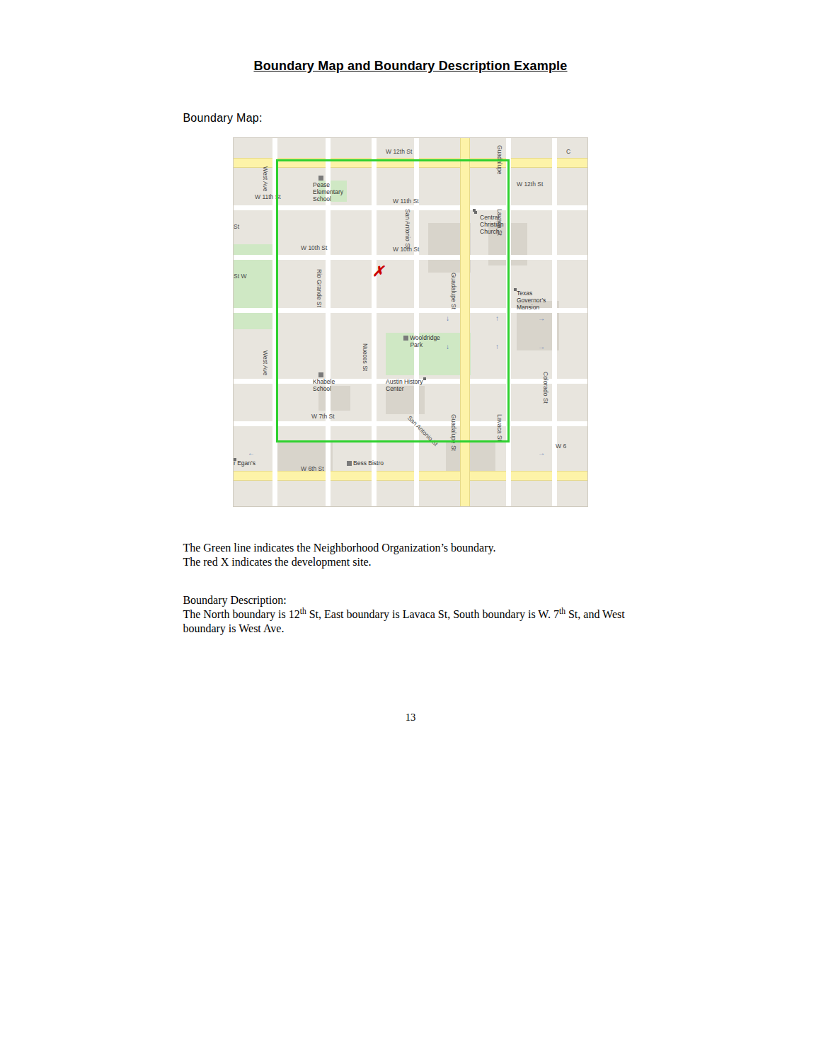Boundary Map and Boundary Description Example
Boundary Map:
W 12th St
W 12th St
W 11th St
W 11th St
W 10th St
W 10th St
St
St W
W 7th St
W 6th St
W 6
West Ave
West Ave
Rio Grande St
Nueces St
San Antonio St
San Antonio St
Guadalupe St
Guadalupe St
Guadalupe
Lavaca St
Lavaca St
Colorado St
C
Pease
Elementary
School
Central
Christian
Church
Wooldridge
Park
Khabele
School
Austin History
Center
Texas
Governor's
Mansion
r Egan's
Bess Bistro
→
→
↓
↓
↑
↑
←
→
✗
The Green line indicates the Neighborhood Organization’s boundary.
The red X indicates the development site.
Boundary Description:
The North boundary is 12th St, East boundary is Lavaca St, South boundary is W. 7th St, and West boundary is West Ave.
13